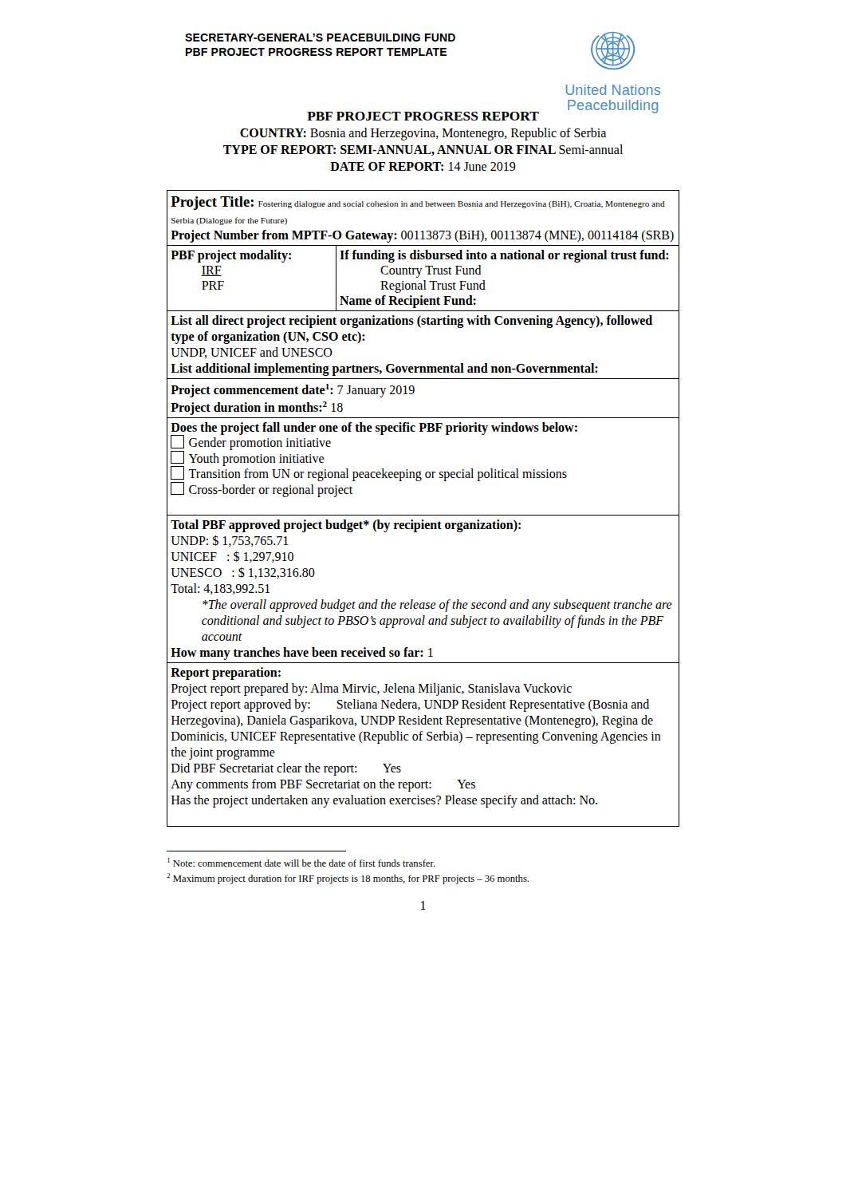SECRETARY-GENERAL’S PEACEBUILDING FUND
PBF PROJECT PROGRESS REPORT TEMPLATE
United Nations
Peacebuilding
PBF PROJECT PROGRESS REPORT
COUNTRY: Bosnia and Herzegovina, Montenegro, Republic of Serbia
TYPE OF REPORT: SEMI-ANNUAL, ANNUAL OR FINAL Semi-annual
DATE OF REPORT: 14 June 2019
| Project Title: Fostering dialogue and social cohesion in and between Bosnia and Herzegovina (BiH), Croatia, Montenegro and Serbia (Dialogue for the Future) Project Number from MPTF-O Gateway: 00113873 (BiH), 00113874 (MNE), 00114184 (SRB) |
| PBF project modality: IRF PRF | If funding is disbursed into a national or regional trust fund: Country Trust Fund Regional Trust Fund Name of Recipient Fund: |
| List all direct project recipient organizations (starting with Convening Agency), followed type of organization (UN, CSO etc): UNDP, UNICEF and UNESCO List additional implementing partners, Governmental and non-Governmental: |
| Project commencement date 1 : 7 January 2019 Project duration in months: 2 18 |
| Does the project fall under one of the specific PBF priority windows below: Gender promotion initiative Youth promotion initiative Transition from UN or regional peacekeeping or special political missions Cross-border or regional project |
| Total PBF approved project budget* (by recipient organization): UNDP: $ 1,753,765.71 UNICEF : $ 1,297,910 UNESCO : $ 1,132,316.80 Total: 4,183,992.51 *The overall approved budget and the release of the second and any subsequent tranche are conditional and subject to PBSO’s approval and subject to availability of funds in the PBF account How many tranches have been received so far: 1 |
| Report preparation: Project report prepared by: Alma Mirvic, Jelena Miljanic, Stanislava Vuckovic Project report approved by: Steliana Nedera, UNDP Resident Representative (Bosnia and Herzegovina), Daniela Gasparikova, UNDP Resident Representative (Montenegro), Regina de Dominicis, UNICEF Representative (Republic of Serbia) – representing Convening Agencies in the joint programme Did PBF Secretariat clear the report: Yes Any comments from PBF Secretariat on the report: Yes Has the project undertaken any evaluation exercises? Please specify and attach: No. |
1 Note: commencement date will be the date of first funds transfer.
2 Maximum project duration for IRF projects is 18 months, for PRF projects – 36 months.
1